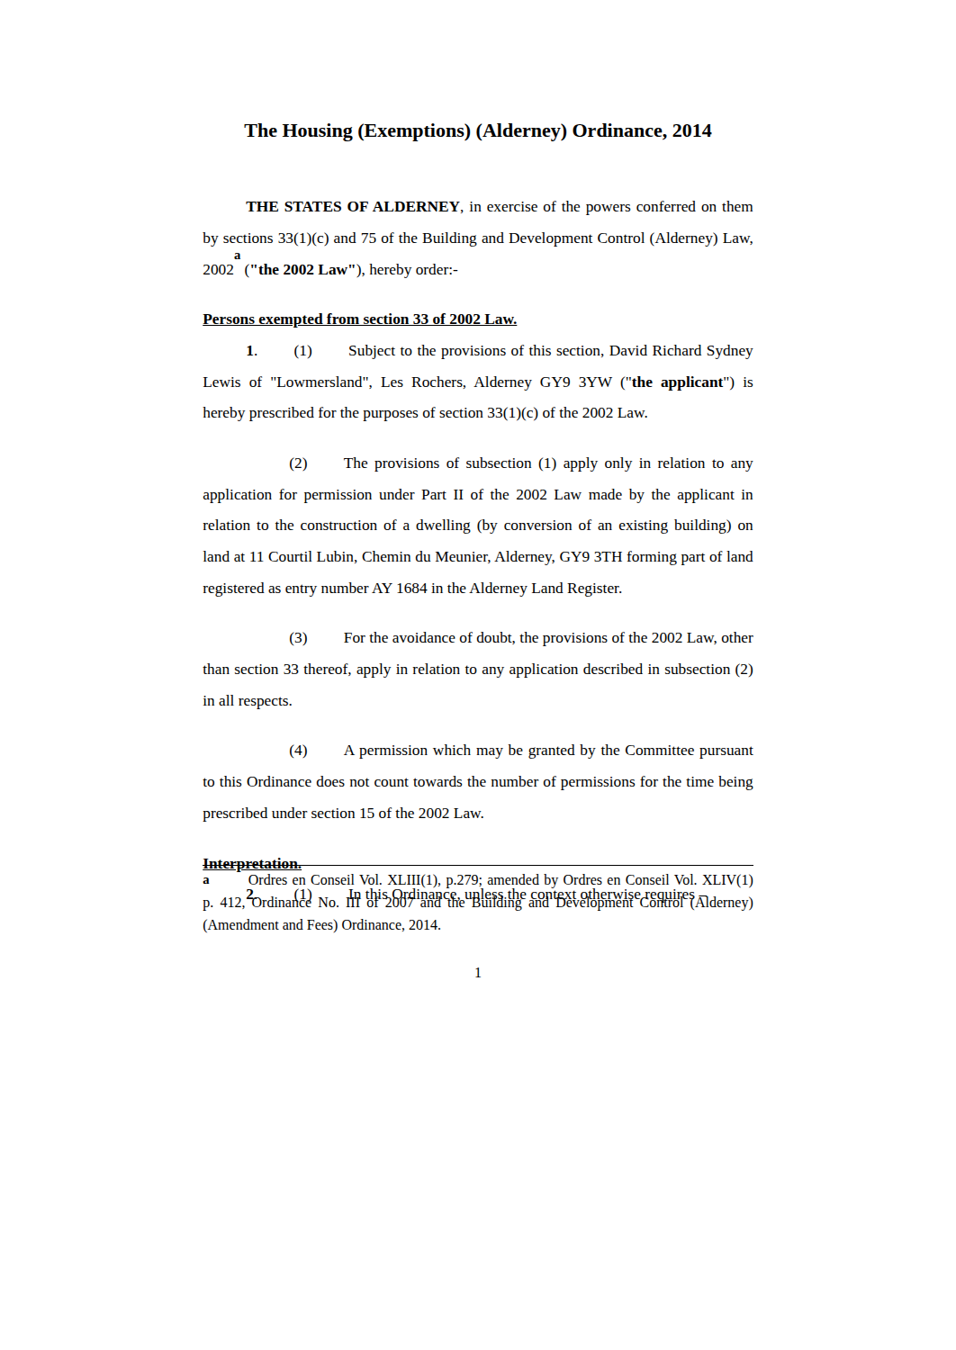The Housing (Exemptions) (Alderney) Ordinance, 2014
THE STATES OF ALDERNEY, in exercise of the powers conferred on them by sections 33(1)(c) and 75 of the Building and Development Control (Alderney) Law, 2002a ("the 2002 Law"), hereby order:-
Persons exempted from section 33 of 2002 Law.
1. (1) Subject to the provisions of this section, David Richard Sydney Lewis of "Lowmersland", Les Rochers, Alderney GY9 3YW ("the applicant") is hereby prescribed for the purposes of section 33(1)(c) of the 2002 Law.
(2) The provisions of subsection (1) apply only in relation to any application for permission under Part II of the 2002 Law made by the applicant in relation to the construction of a dwelling (by conversion of an existing building) on land at 11 Courtil Lubin, Chemin du Meunier, Alderney, GY9 3TH forming part of land registered as entry number AY 1684 in the Alderney Land Register.
(3) For the avoidance of doubt, the provisions of the 2002 Law, other than section 33 thereof, apply in relation to any application described in subsection (2) in all respects.
(4) A permission which may be granted by the Committee pursuant to this Ordinance does not count towards the number of permissions for the time being prescribed under section 15 of the 2002 Law.
Interpretation.
2. (1) In this Ordinance, unless the context otherwise requires –
a Ordres en Conseil Vol. XLIII(1), p.279; amended by Ordres en Conseil Vol. XLIV(1) p. 412, Ordinance No. III of 2007 and the Building and Development Control (Alderney) (Amendment and Fees) Ordinance, 2014.
1